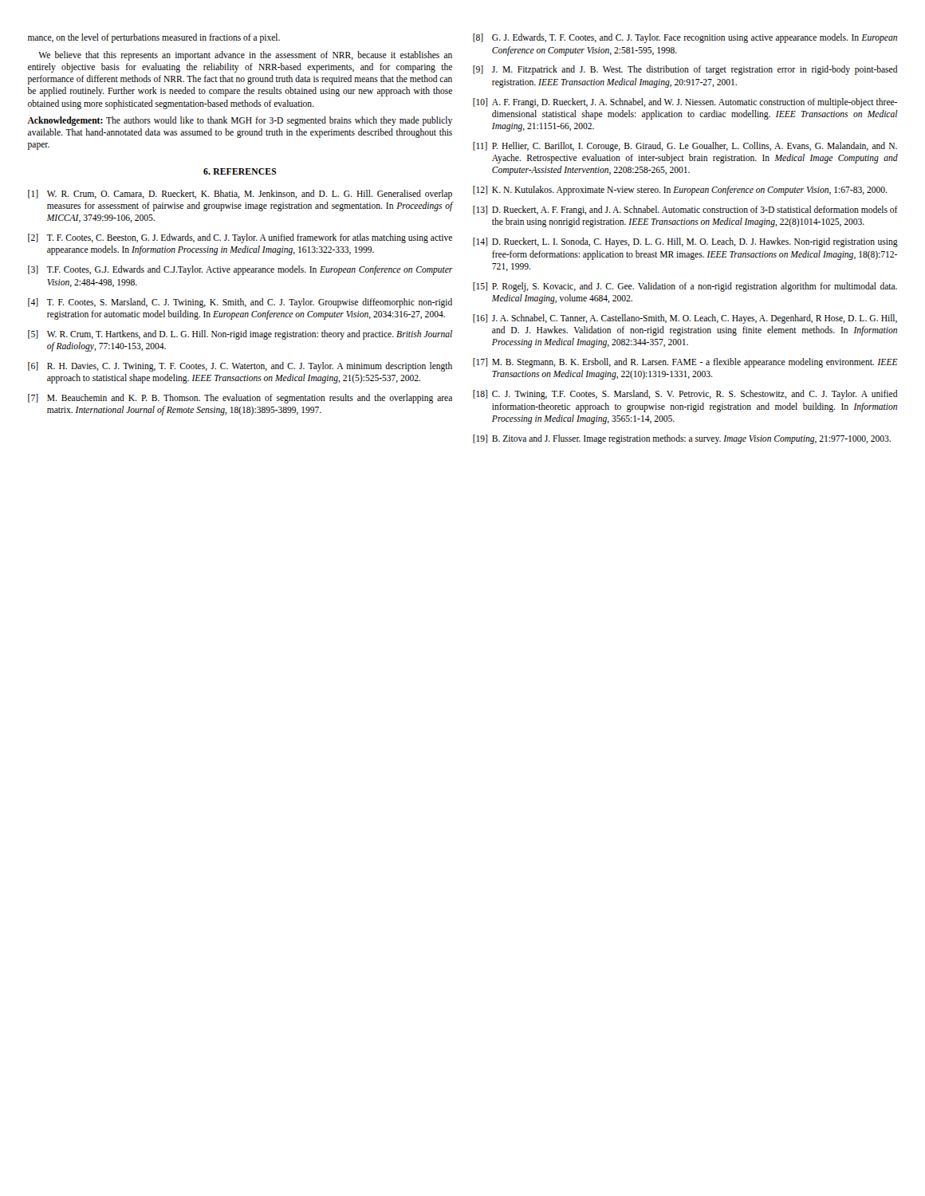mance, on the level of perturbations measured in fractions of a pixel.
We believe that this represents an important advance in the assessment of NRR, because it establishes an entirely objective basis for evaluating the reliability of NRR-based experiments, and for comparing the performance of different methods of NRR. The fact that no ground truth data is required means that the method can be applied routinely. Further work is needed to compare the results obtained using our new approach with those obtained using more sophisticated segmentation-based methods of evaluation.
Acknowledgement: The authors would like to thank MGH for 3-D segmented brains which they made publicly available. That hand-annotated data was assumed to be ground truth in the experiments described throughout this paper.
6. REFERENCES
W. R. Crum, O. Camara, D. Rueckert, K. Bhatia, M. Jenkinson, and D. L. G. Hill. Generalised overlap measures for assessment of pairwise and groupwise image registration and segmentation. In Proceedings of MICCAI, 3749:99-106, 2005.
T. F. Cootes, C. Beeston, G. J. Edwards, and C. J. Taylor. A unified framework for atlas matching using active appearance models. In Information Processing in Medical Imaging, 1613:322-333, 1999.
T.F. Cootes, G.J. Edwards and C.J.Taylor. Active appearance models. In European Conference on Computer Vision, 2:484-498, 1998.
T. F. Cootes, S. Marsland, C. J. Twining, K. Smith, and C. J. Taylor. Groupwise diffeomorphic non-rigid registration for automatic model building. In European Conference on Computer Vision, 2034:316-27, 2004.
W. R. Crum, T. Hartkens, and D. L. G. Hill. Non-rigid image registration: theory and practice. British Journal of Radiology, 77:140-153, 2004.
R. H. Davies, C. J. Twining, T. F. Cootes, J. C. Waterton, and C. J. Taylor. A minimum description length approach to statistical shape modeling. IEEE Transactions on Medical Imaging, 21(5):525-537, 2002.
M. Beauchemin and K. P. B. Thomson. The evaluation of segmentation results and the overlapping area matrix. International Journal of Remote Sensing, 18(18):3895-3899, 1997.
G. J. Edwards, T. F. Cootes, and C. J. Taylor. Face recognition using active appearance models. In European Conference on Computer Vision, 2:581-595, 1998.
J. M. Fitzpatrick and J. B. West. The distribution of target registration error in rigid-body point-based registration. IEEE Transaction Medical Imaging, 20:917-27, 2001.
A. F. Frangi, D. Rueckert, J. A. Schnabel, and W. J. Niessen. Automatic construction of multiple-object three-dimensional statistical shape models: application to cardiac modelling. IEEE Transactions on Medical Imaging, 21:1151-66, 2002.
P. Hellier, C. Barillot, I. Corouge, B. Giraud, G. Le Goualher, L. Collins, A. Evans, G. Malandain, and N. Ayache. Retrospective evaluation of inter-subject brain registration. In Medical Image Computing and Computer-Assisted Intervention, 2208:258-265, 2001.
K. N. Kutulakos. Approximate N-view stereo. In European Conference on Computer Vision, 1:67-83, 2000.
D. Rueckert, A. F. Frangi, and J. A. Schnabel. Automatic construction of 3-D statistical deformation models of the brain using nonrigid registration. IEEE Transactions on Medical Imaging, 22(8)1014-1025, 2003.
D. Rueckert, L. I. Sonoda, C. Hayes, D. L. G. Hill, M. O. Leach, D. J. Hawkes. Non-rigid registration using free-form deformations: application to breast MR images. IEEE Transactions on Medical Imaging, 18(8):712-721, 1999.
P. Rogelj, S. Kovacic, and J. C. Gee. Validation of a non-rigid registration algorithm for multimodal data. Medical Imaging, volume 4684, 2002.
J. A. Schnabel, C. Tanner, A. Castellano-Smith, M. O. Leach, C. Hayes, A. Degenhard, R Hose, D. L. G. Hill, and D. J. Hawkes. Validation of non-rigid registration using finite element methods. In Information Processing in Medical Imaging, 2082:344-357, 2001.
M. B. Stegmann, B. K. Ersboll, and R. Larsen. FAME - a flexible appearance modeling environment. IEEE Transactions on Medical Imaging, 22(10):1319-1331, 2003.
C. J. Twining, T.F. Cootes, S. Marsland, S. V. Petrovic, R. S. Schestowitz, and C. J. Taylor. A unified information-theoretic approach to groupwise non-rigid registration and model building. In Information Processing in Medical Imaging, 3565:1-14, 2005.
B. Zitova and J. Flusser. Image registration methods: a survey. Image Vision Computing, 21:977-1000, 2003.